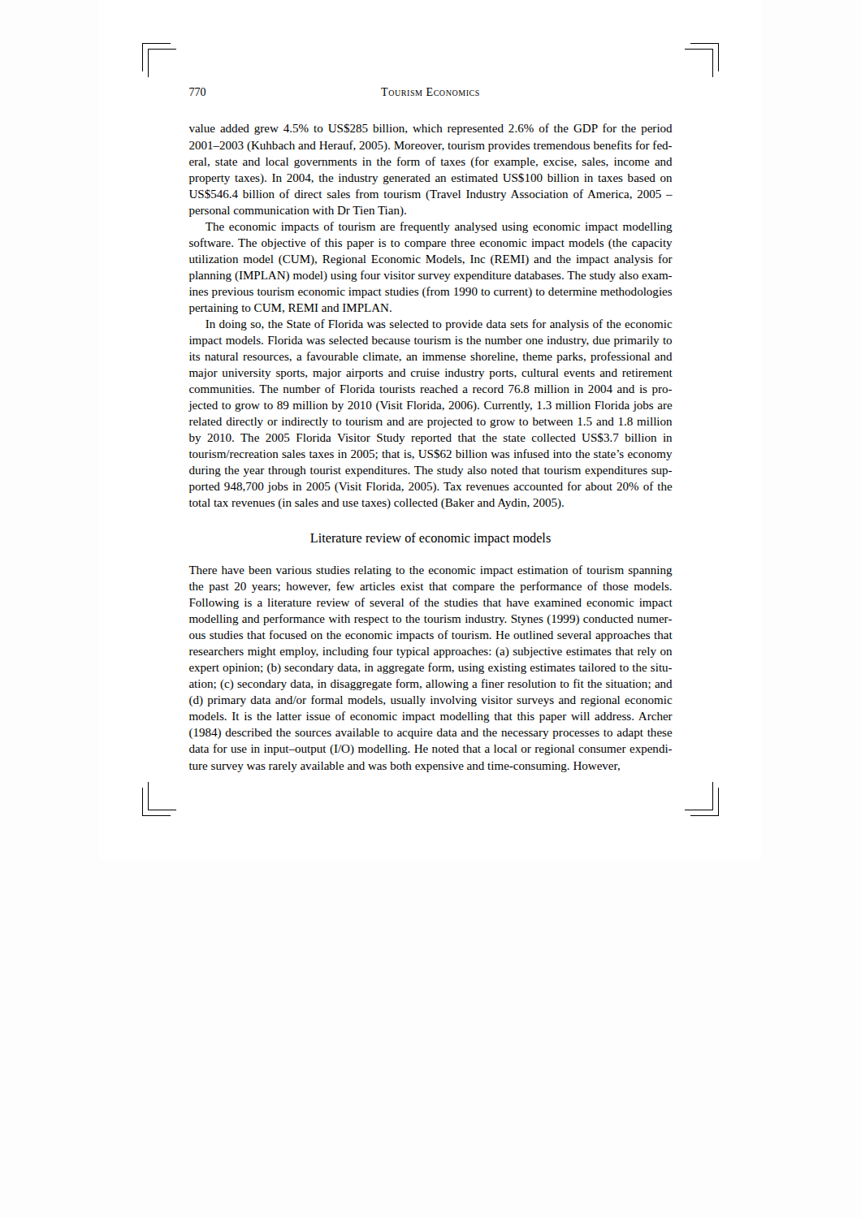770 Tourism Economics
value added grew 4.5% to US$285 billion, which represented 2.6% of the GDP for the period 2001–2003 (Kuhbach and Herauf, 2005). Moreover, tourism provides tremendous benefits for federal, state and local governments in the form of taxes (for example, excise, sales, income and property taxes). In 2004, the industry generated an estimated US$100 billion in taxes based on US$546.4 billion of direct sales from tourism (Travel Industry Association of America, 2005 – personal communication with Dr Tien Tian).
The economic impacts of tourism are frequently analysed using economic impact modelling software. The objective of this paper is to compare three economic impact models (the capacity utilization model (CUM), Regional Economic Models, Inc (REMI) and the impact analysis for planning (IMPLAN) model) using four visitor survey expenditure databases. The study also examines previous tourism economic impact studies (from 1990 to current) to determine methodologies pertaining to CUM, REMI and IMPLAN.
In doing so, the State of Florida was selected to provide data sets for analysis of the economic impact models. Florida was selected because tourism is the number one industry, due primarily to its natural resources, a favourable climate, an immense shoreline, theme parks, professional and major university sports, major airports and cruise industry ports, cultural events and retirement communities. The number of Florida tourists reached a record 76.8 million in 2004 and is projected to grow to 89 million by 2010 (Visit Florida, 2006). Currently, 1.3 million Florida jobs are related directly or indirectly to tourism and are projected to grow to between 1.5 and 1.8 million by 2010. The 2005 Florida Visitor Study reported that the state collected US$3.7 billion in tourism/recreation sales taxes in 2005; that is, US$62 billion was infused into the state’s economy during the year through tourist expenditures. The study also noted that tourism expenditures supported 948,700 jobs in 2005 (Visit Florida, 2005). Tax revenues accounted for about 20% of the total tax revenues (in sales and use taxes) collected (Baker and Aydin, 2005).
Literature review of economic impact models
There have been various studies relating to the economic impact estimation of tourism spanning the past 20 years; however, few articles exist that compare the performance of those models. Following is a literature review of several of the studies that have examined economic impact modelling and performance with respect to the tourism industry. Stynes (1999) conducted numerous studies that focused on the economic impacts of tourism. He outlined several approaches that researchers might employ, including four typical approaches: (a) subjective estimates that rely on expert opinion; (b) secondary data, in aggregate form, using existing estimates tailored to the situation; (c) secondary data, in disaggregate form, allowing a finer resolution to fit the situation; and (d) primary data and/or formal models, usually involving visitor surveys and regional economic models. It is the latter issue of economic impact modelling that this paper will address. Archer (1984) described the sources available to acquire data and the necessary processes to adapt these data for use in input–output (I/O) modelling. He noted that a local or regional consumer expenditure survey was rarely available and was both expensive and time-consuming. However,